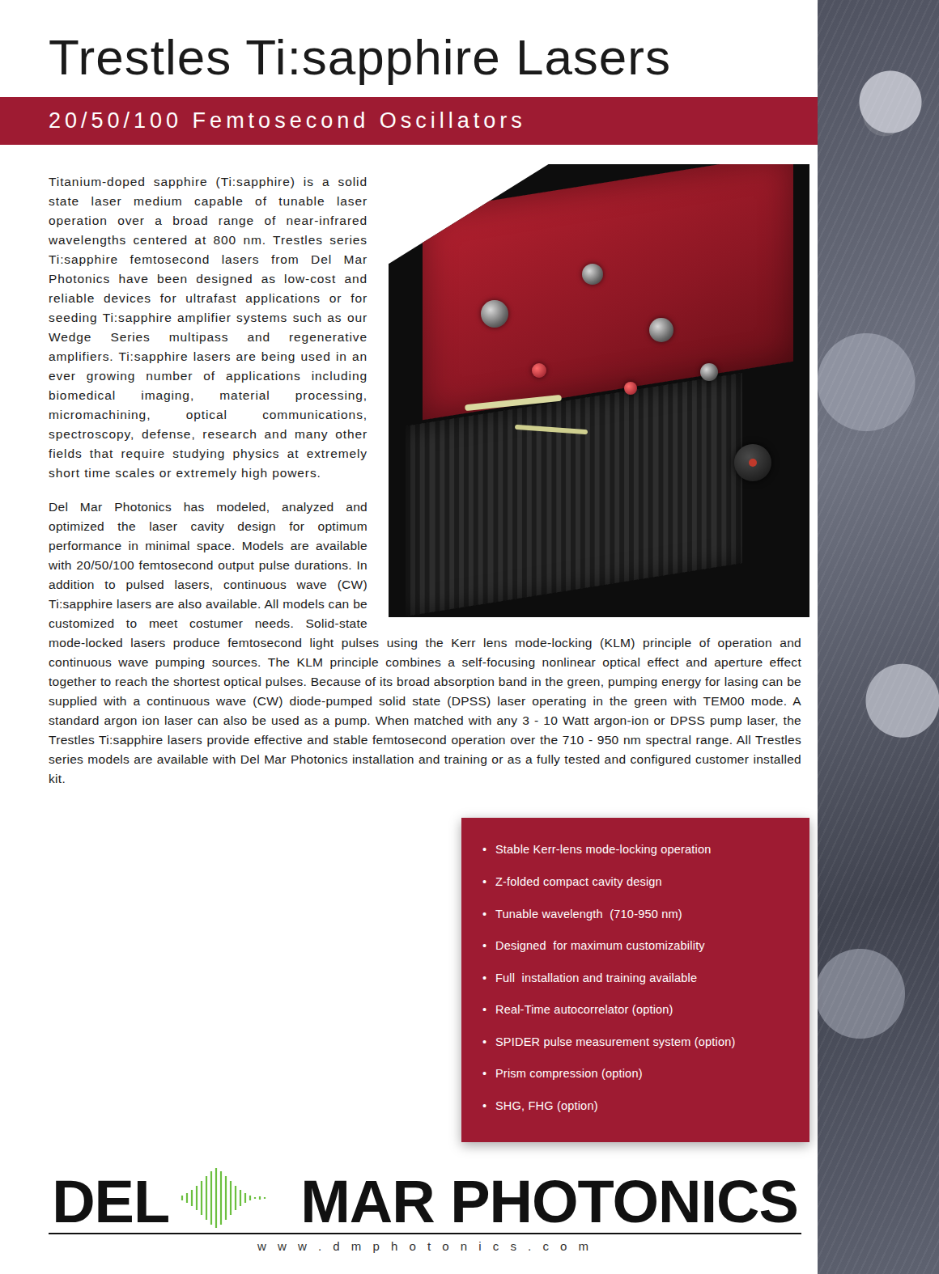Trestles Ti:sapphire Lasers
20/50/100 Femtosecond Oscillators
Titanium-doped sapphire (Ti:sapphire) is a solid state laser medium capable of tunable laser operation over a broad range of near-infrared wavelengths centered at 800 nm. Trestles series Ti:sapphire femtosecond lasers from Del Mar Photonics have been designed as low-cost and reliable devices for ultrafast applications or for seeding Ti:sapphire amplifier systems such as our Wedge Series multipass and regenerative amplifiers. Ti:sapphire lasers are being used in an ever growing number of applications including biomedical imaging, material processing, micromachining, optical communications, spectroscopy, defense, research and many other fields that require studying physics at extremely short time scales or extremely high powers.
Del Mar Photonics has modeled, analyzed and optimized the laser cavity design for optimum performance in minimal space. Models are available with 20/50/100 femtosecond output pulse durations. In addition to pulsed lasers, continuous wave (CW) Ti:sapphire lasers are also available. All models can be customized to meet costumer needs. Solid-state mode-locked lasers produce femtosecond light pulses using the Kerr lens mode-locking (KLM) principle of operation and continuous wave pumping sources. The KLM principle combines a self-focusing nonlinear optical effect and aperture effect together to reach the shortest optical pulses. Because of its broad absorption band in the green, pumping energy for lasing can be supplied with a continuous wave (CW) diode-pumped solid state (DPSS) laser operating in the green with TEM00 mode. A standard argon ion laser can also be used as a pump. When matched with any 3 - 10 Watt argon-ion or DPSS pump laser, the Trestles Ti:sapphire lasers provide effective and stable femtosecond operation over the 710 - 950 nm spectral range. All Trestles series models are available with Del Mar Photonics installation and training or as a fully tested and configured customer installed kit.
Stable Kerr-lens mode-locking operation
Z-folded compact cavity design
Tunable wavelength (710-950 nm)
Designed for maximum customizability
Full installation and training available
Real-Time autocorrelator (option)
SPIDER pulse measurement system (option)
Prism compression (option)
SHG, FHG (option)
DEL MAR PHOTONICS
w w w . d m p h o t o n i c s . c o m